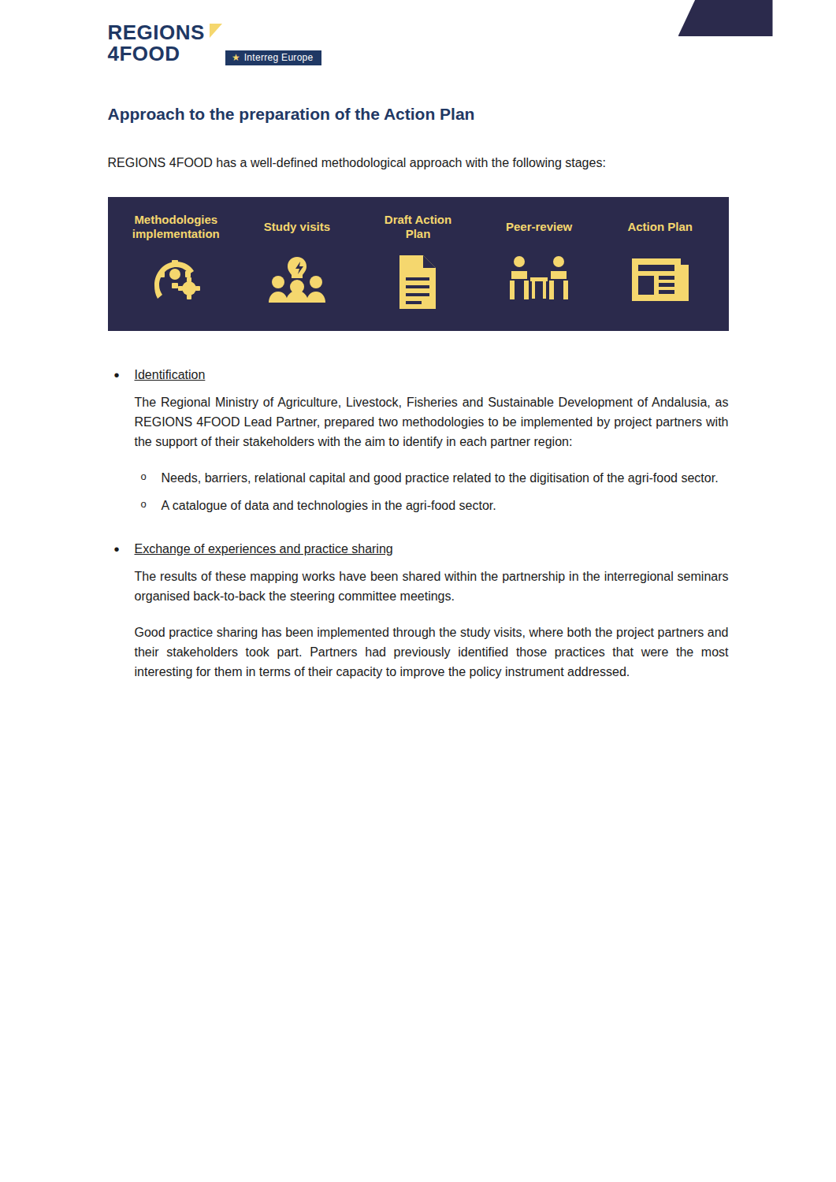REGIONS 4FOOD ★Interreg Europe
Approach to the preparation of the Action Plan
REGIONS 4FOOD has a well-defined methodological approach with the following stages:
Methodologies
implementation
Study visits
Draft Action
Plan
Peer-review
Action Plan
Identification
The Regional Ministry of Agriculture, Livestock, Fisheries and Sustainable Development of Andalusia, as REGIONS 4FOOD Lead Partner, prepared two methodologies to be implemented by project partners with the support of their stakeholders with the aim to identify in each partner region:
Needs, barriers, relational capital and good practice related to the digitisation of the agri-food sector.
A catalogue of data and technologies in the agri-food sector.
Exchange of experiences and practice sharing
The results of these mapping works have been shared within the partnership in the interregional seminars organised back-to-back the steering committee meetings.
Good practice sharing has been implemented through the study visits, where both the project partners and their stakeholders took part. Partners had previously identified those practices that were the most interesting for them in terms of their capacity to improve the policy instrument addressed.